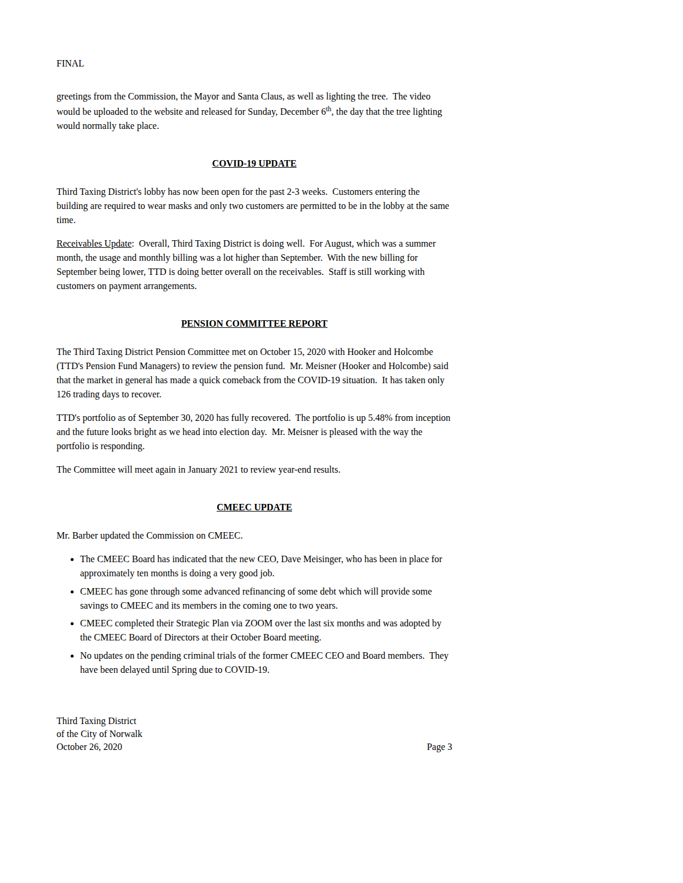FINAL
greetings from the Commission, the Mayor and Santa Claus, as well as lighting the tree. The video would be uploaded to the website and released for Sunday, December 6th, the day that the tree lighting would normally take place.
COVID-19 UPDATE
Third Taxing District's lobby has now been open for the past 2-3 weeks. Customers entering the building are required to wear masks and only two customers are permitted to be in the lobby at the same time.
Receivables Update: Overall, Third Taxing District is doing well. For August, which was a summer month, the usage and monthly billing was a lot higher than September. With the new billing for September being lower, TTD is doing better overall on the receivables. Staff is still working with customers on payment arrangements.
PENSION COMMITTEE REPORT
The Third Taxing District Pension Committee met on October 15, 2020 with Hooker and Holcombe (TTD's Pension Fund Managers) to review the pension fund. Mr. Meisner (Hooker and Holcombe) said that the market in general has made a quick comeback from the COVID-19 situation. It has taken only 126 trading days to recover.
TTD's portfolio as of September 30, 2020 has fully recovered. The portfolio is up 5.48% from inception and the future looks bright as we head into election day. Mr. Meisner is pleased with the way the portfolio is responding.
The Committee will meet again in January 2021 to review year-end results.
CMEEC UPDATE
Mr. Barber updated the Commission on CMEEC.
The CMEEC Board has indicated that the new CEO, Dave Meisinger, who has been in place for approximately ten months is doing a very good job.
CMEEC has gone through some advanced refinancing of some debt which will provide some savings to CMEEC and its members in the coming one to two years.
CMEEC completed their Strategic Plan via ZOOM over the last six months and was adopted by the CMEEC Board of Directors at their October Board meeting.
No updates on the pending criminal trials of the former CMEEC CEO and Board members. They have been delayed until Spring due to COVID-19.
Third Taxing District
of the City of Norwalk
October 26, 2020
Page 3